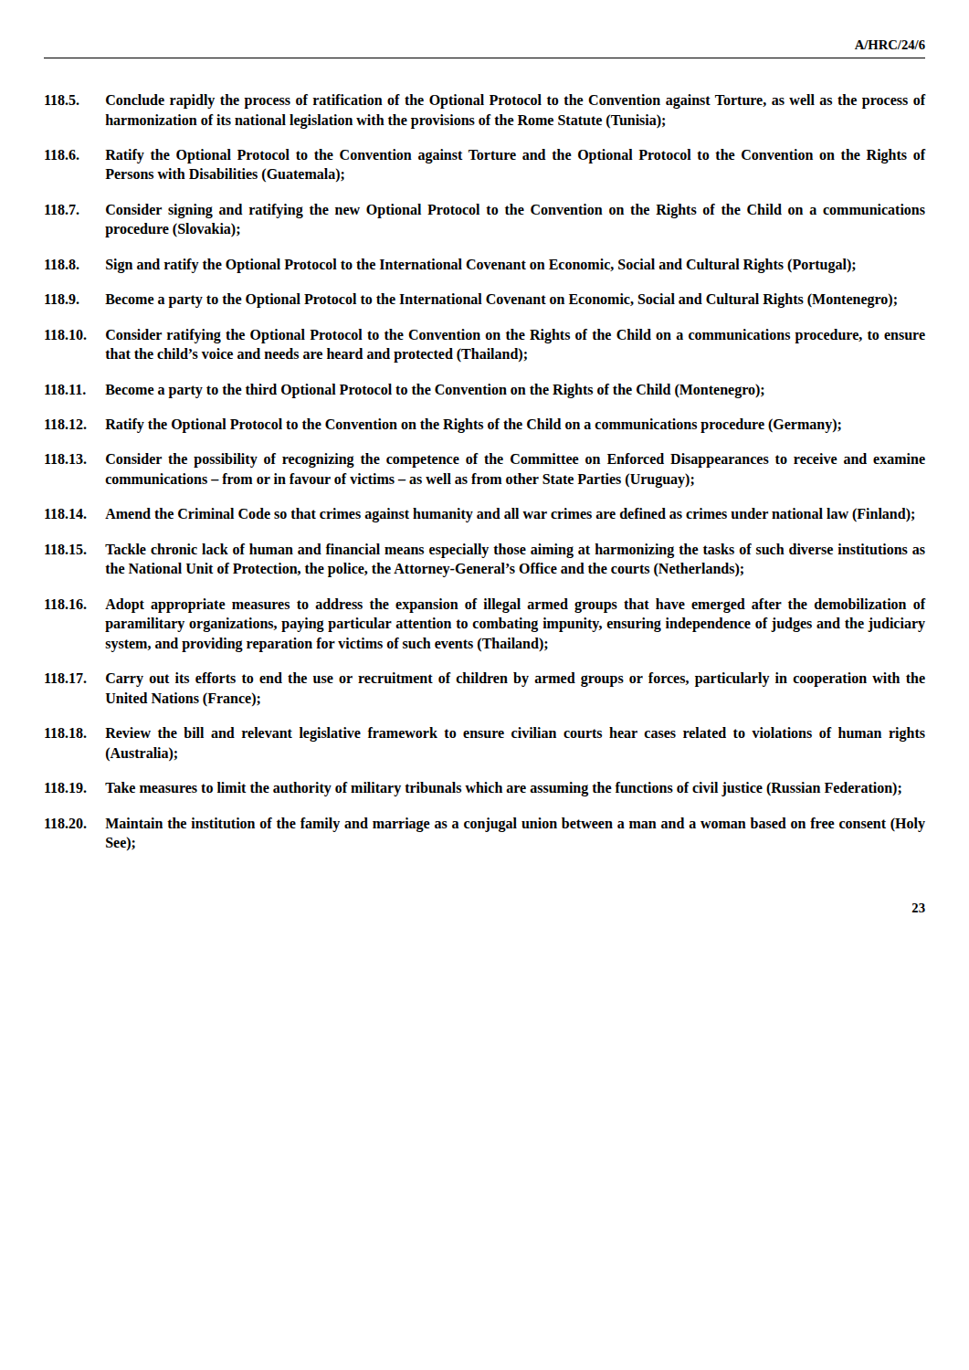A/HRC/24/6
118.5.
Conclude rapidly the process of ratification of the Optional Protocol to the Convention against Torture, as well as the process of harmonization of its national legislation with the provisions of the Rome Statute (Tunisia);
118.6.
Ratify the Optional Protocol to the Convention against Torture and the Optional Protocol to the Convention on the Rights of Persons with Disabilities (Guatemala);
118.7.
Consider signing and ratifying the new Optional Protocol to the Convention on the Rights of the Child on a communications procedure (Slovakia);
118.8.
Sign and ratify the Optional Protocol to the International Covenant on Economic, Social and Cultural Rights (Portugal);
118.9.
Become a party to the Optional Protocol to the International Covenant on Economic, Social and Cultural Rights (Montenegro);
118.10.
Consider ratifying the Optional Protocol to the Convention on the Rights of the Child on a communications procedure, to ensure that the child’s voice and needs are heard and protected (Thailand);
118.11.
Become a party to the third Optional Protocol to the Convention on the Rights of the Child (Montenegro);
118.12.
Ratify the Optional Protocol to the Convention on the Rights of the Child on a communications procedure (Germany);
118.13.
Consider the possibility of recognizing the competence of the Committee on Enforced Disappearances to receive and examine communications – from or in favour of victims – as well as from other State Parties (Uruguay);
118.14.
Amend the Criminal Code so that crimes against humanity and all war crimes are defined as crimes under national law (Finland);
118.15.
Tackle chronic lack of human and financial means especially those aiming at harmonizing the tasks of such diverse institutions as the National Unit of Protection, the police, the Attorney-General’s Office and the courts (Netherlands);
118.16.
Adopt appropriate measures to address the expansion of illegal armed groups that have emerged after the demobilization of paramilitary organizations, paying particular attention to combating impunity, ensuring independence of judges and the judiciary system, and providing reparation for victims of such events (Thailand);
118.17.
Carry out its efforts to end the use or recruitment of children by armed groups or forces, particularly in cooperation with the United Nations (France);
118.18.
Review the bill and relevant legislative framework to ensure civilian courts hear cases related to violations of human rights (Australia);
118.19.
Take measures to limit the authority of military tribunals which are assuming the functions of civil justice (Russian Federation);
118.20.
Maintain the institution of the family and marriage as a conjugal union between a man and a woman based on free consent (Holy See);
23